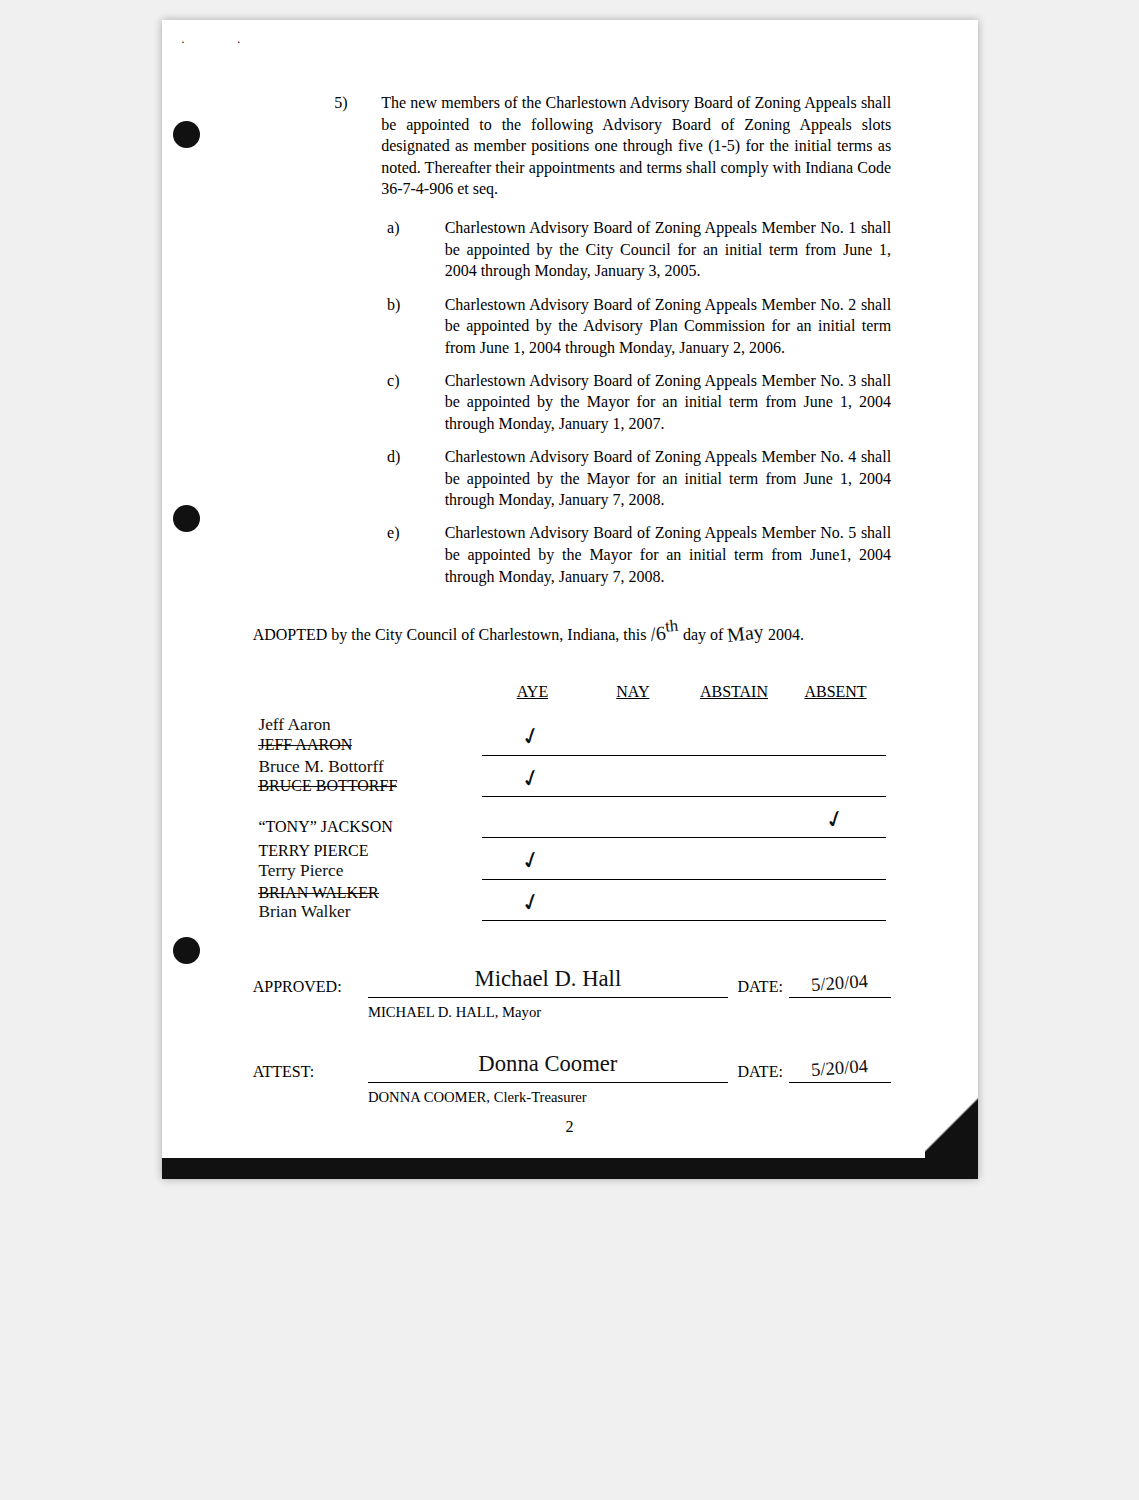· ·
5)
The new members of the Charlestown Advisory Board of Zoning Appeals shall be appointed to the following Advisory Board of Zoning Appeals slots designated as member positions one through five (1-5) for the initial terms as noted. Thereafter their appointments and terms shall comply with Indiana Code 36-7-4-906 et seq.
a)
Charlestown Advisory Board of Zoning Appeals Member No. 1 shall be appointed by the City Council for an initial term from June 1, 2004 through Monday, January 3, 2005.
b)
Charlestown Advisory Board of Zoning Appeals Member No. 2 shall be appointed by the Advisory Plan Commission for an initial term from June 1, 2004 through Monday, January 2, 2006.
c)
Charlestown Advisory Board of Zoning Appeals Member No. 3 shall be appointed by the Mayor for an initial term from June 1, 2004 through Monday, January 1, 2007.
d)
Charlestown Advisory Board of Zoning Appeals Member No. 4 shall be appointed by the Mayor for an initial term from June 1, 2004 through Monday, January 7, 2008.
e)
Charlestown Advisory Board of Zoning Appeals Member No. 5 shall be appointed by the Mayor for an initial term from June1, 2004 through Monday, January 7, 2008.
ADOPTED by the City Council of Charlestown, Indiana, this /6th day of May 2004.
| | AYE | NAY | ABSTAIN | ABSENT |
| --- | --- | --- | --- | --- |
| Jeff Aaron JEFF AARON | ✓ | | | |
| Bruce M. Bottorff BRUCE BOTTORFF | ✓ | | | |
| “TONY” JACKSON | | | | ✓ |
| TERRY PIERCE Terry Pierce | ✓ | | | |
| BRIAN WALKER Brian Walker | ✓ | | | |
APPROVED:
Michael D. Hall
DATE: 5/20/04
MICHAEL D. HALL, Mayor
ATTEST:
Donna Coomer
DATE: 5/20/04
DONNA COOMER, Clerk-Treasurer
2